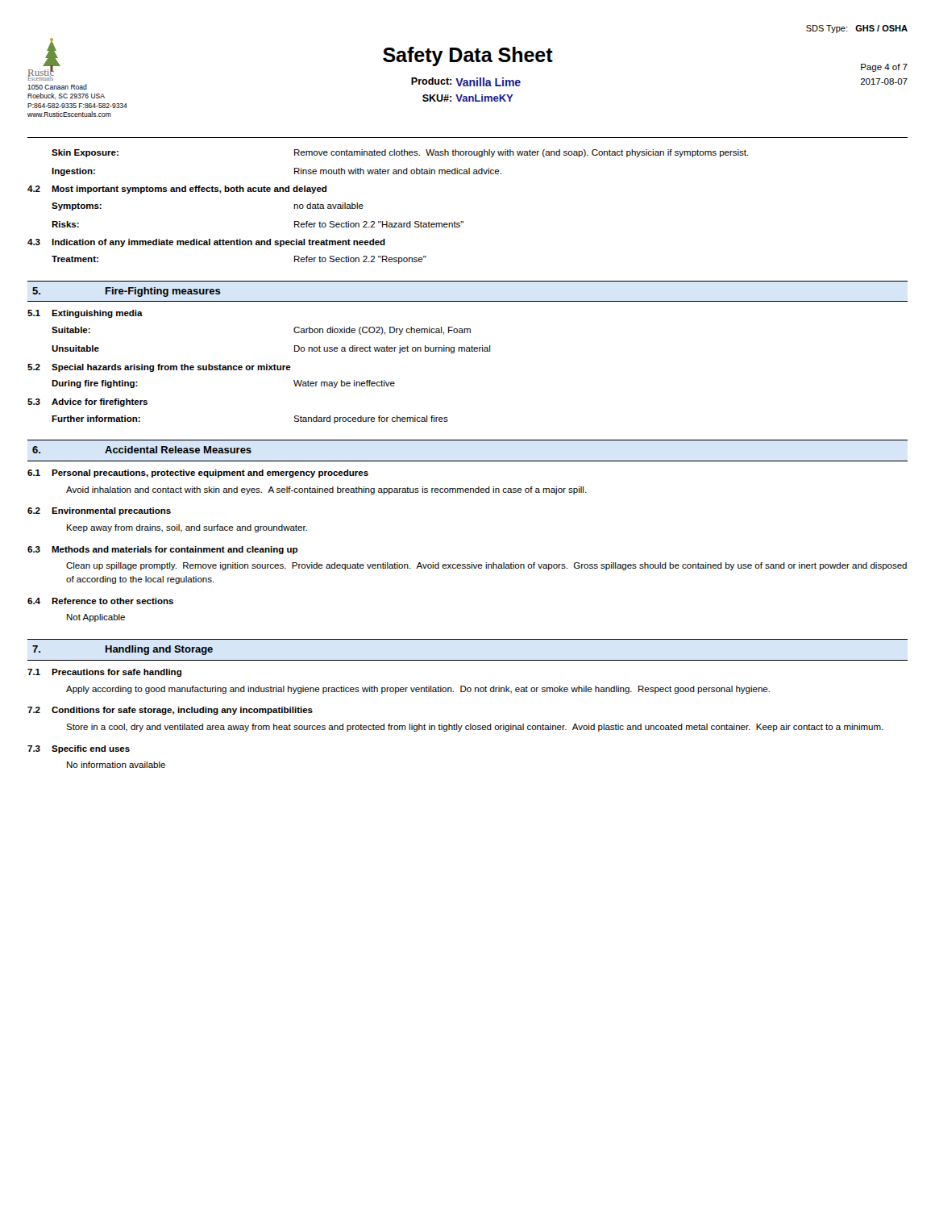SDS Type: GHS / OSHA
Rustic Escentuals
1050 Canaan Road
Roebuck, SC 29376 USA
P:864-582-9335 F:864-582-9334
www.RusticEscentuals.com
Safety Data Sheet
| Product: | Vanilla Lime |
| SKU#: | VanLimeKY |
Page 4 of 7
2017-08-07
Skin Exposure:
Remove contaminated clothes. Wash thoroughly with water (and soap). Contact physician if symptoms persist.
Ingestion:
Rinse mouth with water and obtain medical advice.
4.2 Most important symptoms and effects, both acute and delayed
Symptoms:
no data available
Risks:
Refer to Section 2.2 "Hazard Statements"
4.3 Indication of any immediate medical attention and special treatment needed
Treatment:
Refer to Section 2.2 "Response"
5. Fire-Fighting measures
5.1 Extinguishing media
Suitable:
Carbon dioxide (CO2), Dry chemical, Foam
Unsuitable
Do not use a direct water jet on burning material
5.2 Special hazards arising from the substance or mixture
During fire fighting:
Water may be ineffective
5.3 Advice for firefighters
Further information:
Standard procedure for chemical fires
6. Accidental Release Measures
6.1 Personal precautions, protective equipment and emergency procedures
Avoid inhalation and contact with skin and eyes. A self-contained breathing apparatus is recommended in case of a major spill.
6.2 Environmental precautions
Keep away from drains, soil, and surface and groundwater.
6.3 Methods and materials for containment and cleaning up
Clean up spillage promptly. Remove ignition sources. Provide adequate ventilation. Avoid excessive inhalation of vapors. Gross spillages should be contained by use of sand or inert powder and disposed of according to the local regulations.
6.4 Reference to other sections
Not Applicable
7. Handling and Storage
7.1 Precautions for safe handling
Apply according to good manufacturing and industrial hygiene practices with proper ventilation. Do not drink, eat or smoke while handling. Respect good personal hygiene.
7.2 Conditions for safe storage, including any incompatibilities
Store in a cool, dry and ventilated area away from heat sources and protected from light in tightly closed original container. Avoid plastic and uncoated metal container. Keep air contact to a minimum.
7.3 Specific end uses
No information available